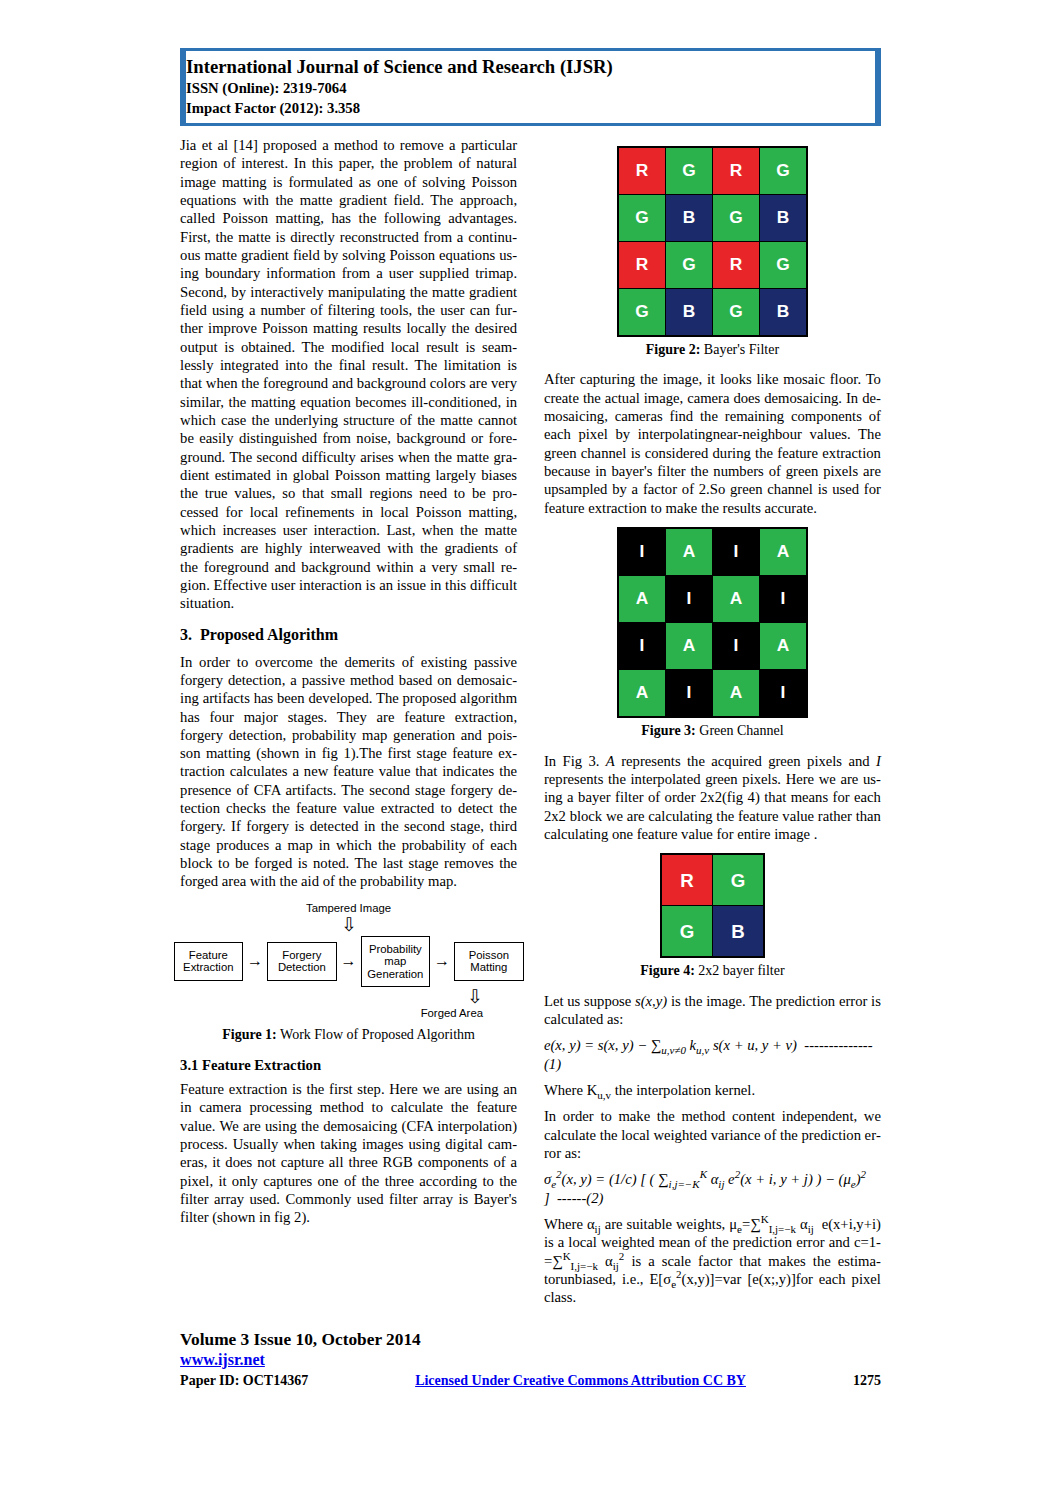International Journal of Science and Research (IJSR)
ISSN (Online): 2319-7064
Impact Factor (2012): 3.358
Jia et al [14] proposed a method to remove a particular region of interest. In this paper, the problem of natural image matting is formulated as one of solving Poisson equations with the matte gradient field. The approach, called Poisson matting, has the following advantages. First, the matte is directly reconstructed from a continuous matte gradient field by solving Poisson equations using boundary information from a user supplied trimap. Second, by interactively manipulating the matte gradient field using a number of filtering tools, the user can further improve Poisson matting results locally the desired output is obtained. The modified local result is seamlessly integrated into the final result. The limitation is that when the foreground and background colors are very similar, the matting equation becomes ill-conditioned, in which case the underlying structure of the matte cannot be easily distinguished from noise, background or foreground. The second difficulty arises when the matte gradient estimated in global Poisson matting largely biases the true values, so that small regions need to be processed for local refinements in local Poisson matting, which increases user interaction. Last, when the matte gradients are highly interweaved with the gradients of the foreground and background within a very small region. Effective user interaction is an issue in this difficult situation.
3. Proposed Algorithm
In order to overcome the demerits of existing passive forgery detection, a passive method based on demosaicing artifacts has been developed. The proposed algorithm has four major stages. They are feature extraction, forgery detection, probability map generation and poisson matting (shown in fig 1).The first stage feature extraction calculates a new feature value that indicates the presence of CFA artifacts. The second stage forgery detection checks the feature value extracted to detect the forgery. If forgery is detected in the second stage, third stage produces a map in which the probability of each block to be forged is noted. The last stage removes the forged area with the aid of the probability map.
Tampered Image
⇩
Feature
Extraction
→
Forgery
Detection
→
Probability map
Generation
→
Poisson
Matting
⇩
Forged Area
Figure 1: Work Flow of Proposed Algorithm
3.1 Feature Extraction
Feature extraction is the first step. Here we are using an in camera processing method to calculate the feature value. We are using the demosaicing (CFA interpolation) process. Usually when taking images using digital cameras, it does not capture all three RGB components of a pixel, it only captures one of the three according to the filter array used. Commonly used filter array is Bayer's filter (shown in fig 2).
| R | G | R | G |
| G | B | G | B |
| R | G | R | G |
| G | B | G | B |
Figure 2: Bayer's Filter
After capturing the image, it looks like mosaic floor. To create the actual image, camera does demosaicing. In demosaicing, cameras find the remaining components of each pixel by interpolatingnear-neighbour values. The green channel is considered during the feature extraction because in bayer's filter the numbers of green pixels are upsampled by a factor of 2.So green channel is used for feature extraction to make the results accurate.
| I | A | I | A |
| A | I | A | I |
| I | A | I | A |
| A | I | A | I |
Figure 3: Green Channel
In Fig 3. A represents the acquired green pixels and I represents the interpolated green pixels. Here we are using a bayer filter of order 2x2(fig 4) that means for each 2x2 block we are calculating the feature value rather than calculating one feature value for entire image .
| R | G |
| G | B |
Figure 4: 2x2 bayer filter
Let us suppose s(x,y) is the image. The prediction error is calculated as:
e(x, y) = s(x, y) − ∑u,v≠0 ku,v s(x + u, y + v) --------------(1)
Where Ku,v the interpolation kernel.
In order to make the method content independent, we calculate the local weighted variance of the prediction error as:
σe2(x, y) = (1/c) [ ( ∑i,j=−KK αij e2(x + i, y + j) ) − (μe)2 ] ------(2)
Where αij are suitable weights, μe=∑KI,j=−k αij e(x+i,y+i) is a local weighted mean of the prediction error and c=1-=∑KI,j=−k αij2 is a scale factor that makes the estimatorunbiased, i.e., E[σe2(x,y)]=var [e(x;,y)]for each pixel class.
Volume 3 Issue 10, October 2014
www.ijsr.net
Paper ID: OCT14367 Licensed Under Creative Commons Attribution CC BY 1275